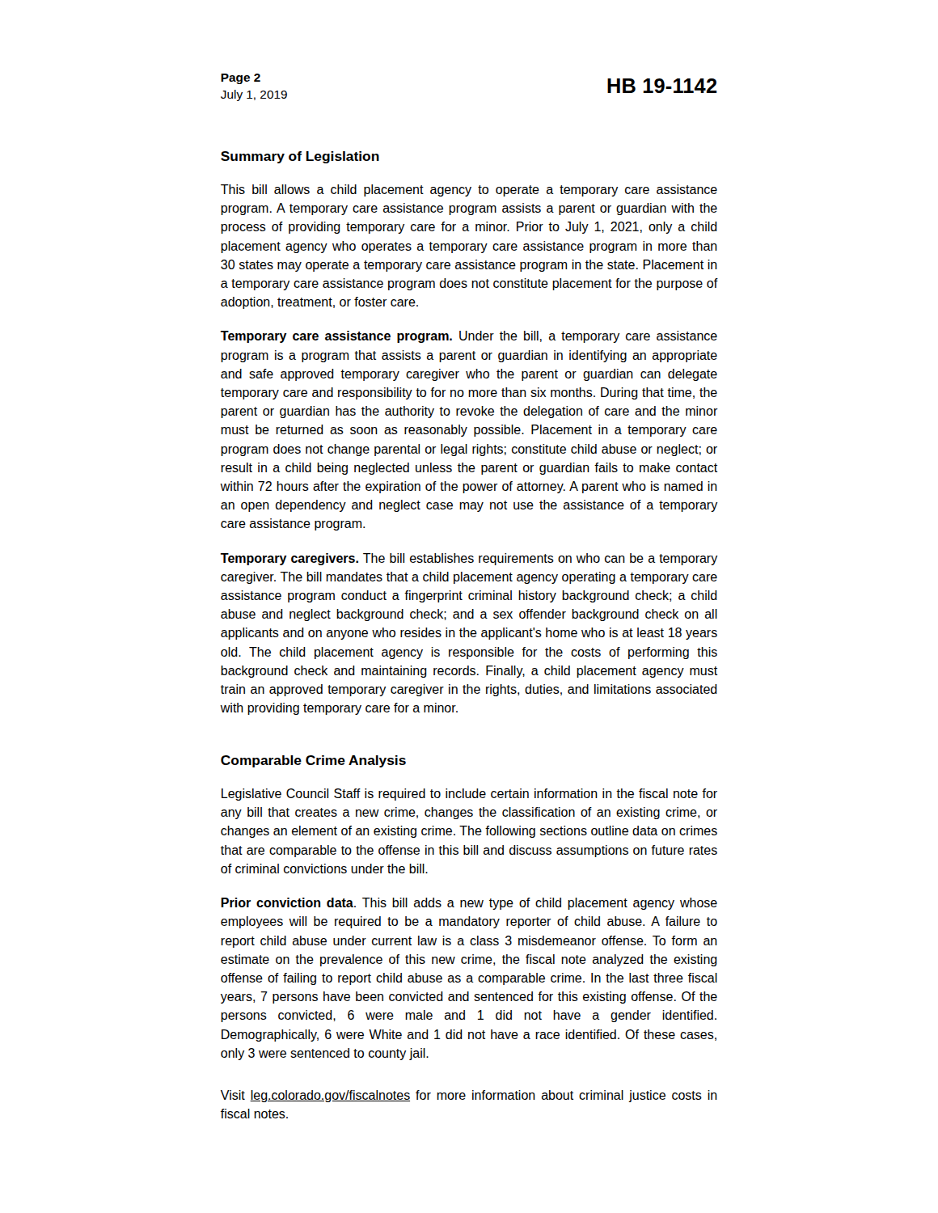Page 2
July 1, 2019
HB 19-1142
Summary of Legislation
This bill allows a child placement agency to operate a temporary care assistance program. A temporary care assistance program assists a parent or guardian with the process of providing temporary care for a minor. Prior to July 1, 2021, only a child placement agency who operates a temporary care assistance program in more than 30 states may operate a temporary care assistance program in the state. Placement in a temporary care assistance program does not constitute placement for the purpose of adoption, treatment, or foster care.
Temporary care assistance program. Under the bill, a temporary care assistance program is a program that assists a parent or guardian in identifying an appropriate and safe approved temporary caregiver who the parent or guardian can delegate temporary care and responsibility to for no more than six months. During that time, the parent or guardian has the authority to revoke the delegation of care and the minor must be returned as soon as reasonably possible. Placement in a temporary care program does not change parental or legal rights; constitute child abuse or neglect; or result in a child being neglected unless the parent or guardian fails to make contact within 72 hours after the expiration of the power of attorney. A parent who is named in an open dependency and neglect case may not use the assistance of a temporary care assistance program.
Temporary caregivers. The bill establishes requirements on who can be a temporary caregiver. The bill mandates that a child placement agency operating a temporary care assistance program conduct a fingerprint criminal history background check; a child abuse and neglect background check; and a sex offender background check on all applicants and on anyone who resides in the applicant's home who is at least 18 years old. The child placement agency is responsible for the costs of performing this background check and maintaining records. Finally, a child placement agency must train an approved temporary caregiver in the rights, duties, and limitations associated with providing temporary care for a minor.
Comparable Crime Analysis
Legislative Council Staff is required to include certain information in the fiscal note for any bill that creates a new crime, changes the classification of an existing crime, or changes an element of an existing crime. The following sections outline data on crimes that are comparable to the offense in this bill and discuss assumptions on future rates of criminal convictions under the bill.
Prior conviction data. This bill adds a new type of child placement agency whose employees will be required to be a mandatory reporter of child abuse. A failure to report child abuse under current law is a class 3 misdemeanor offense. To form an estimate on the prevalence of this new crime, the fiscal note analyzed the existing offense of failing to report child abuse as a comparable crime. In the last three fiscal years, 7 persons have been convicted and sentenced for this existing offense. Of the persons convicted, 6 were male and 1 did not have a gender identified. Demographically, 6 were White and 1 did not have a race identified. Of these cases, only 3 were sentenced to county jail.
Visit leg.colorado.gov/fiscalnotes for more information about criminal justice costs in fiscal notes.